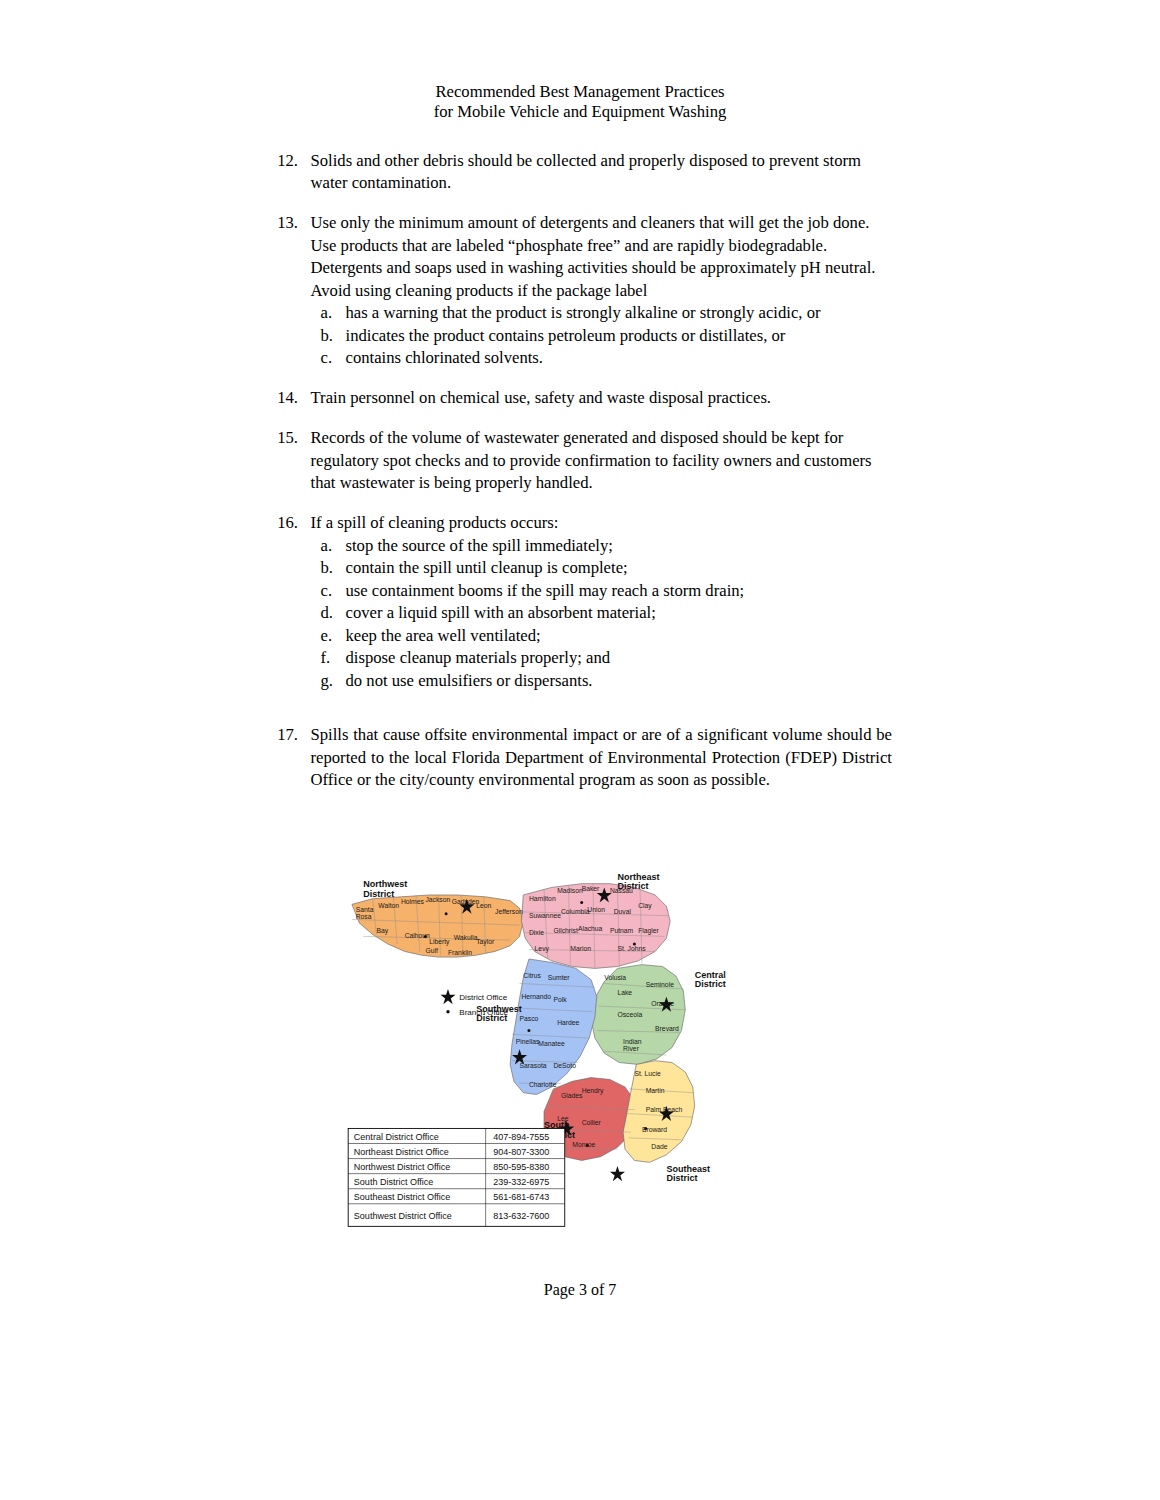Recommended Best Management Practices
for Mobile Vehicle and Equipment Washing
Solids and other debris should be collected and properly disposed to prevent storm water contamination.
Use only the minimum amount of detergents and cleaners that will get the job done. Use products that are labeled “phosphate free” and are rapidly biodegradable. Detergents and soaps used in washing activities should be approximately pH neutral. Avoid using cleaning products if the package label
has a warning that the product is strongly alkaline or strongly acidic, or
indicates the product contains petroleum products or distillates, or
contains chlorinated solvents.
Train personnel on chemical use, safety and waste disposal practices.
Records of the volume of wastewater generated and disposed should be kept for regulatory spot checks and to provide confirmation to facility owners and customers that wastewater is being properly handled.
If a spill of cleaning products occurs:
stop the source of the spill immediately;
contain the spill until cleanup is complete;
use containment booms if the spill may reach a storm drain;
cover a liquid spill with an absorbent material;
keep the area well ventilated;
dispose cleanup materials properly; and
do not use emulsifiers or dispersants.
Spills that cause offsite environmental impact or are of a significant volume should be reported to the local Florida Department of Environmental Protection (FDEP) District Office or the city/county environmental program as soon as possible.
SantaRosa WaltonHolmes JacksonGadsden LeonJefferson BayCalhoun LibertyWakulla TaylorGulf Franklin HamiltonMadison BakerNassau SuwanneeColumbia UnionDuval Clay DixieGilchrist AlachuaPutnam Flagler LevyMarion St. Johns VolusiaLake SeminoleOrange OsceolaBrevard IndianRiver CitrusSumter HernandoPolk PascoHardee PinellasManatee SarasotaDeSoto Charlotte GladesHendry LeeCollier Monroe St. LucieMartin Palm Beach BrowardDade Northwest District Northeast District Central District Southwest District South District Southeast District District Office Branch Office Central District Office 407-894-7555 Northeast District Office 904-807-3300 Northwest District Office 850-595-8380 South District Office 239-332-6975 Southeast District Office 561-681-6743 Southwest District Office 813-632-7600
Page 3 of 7